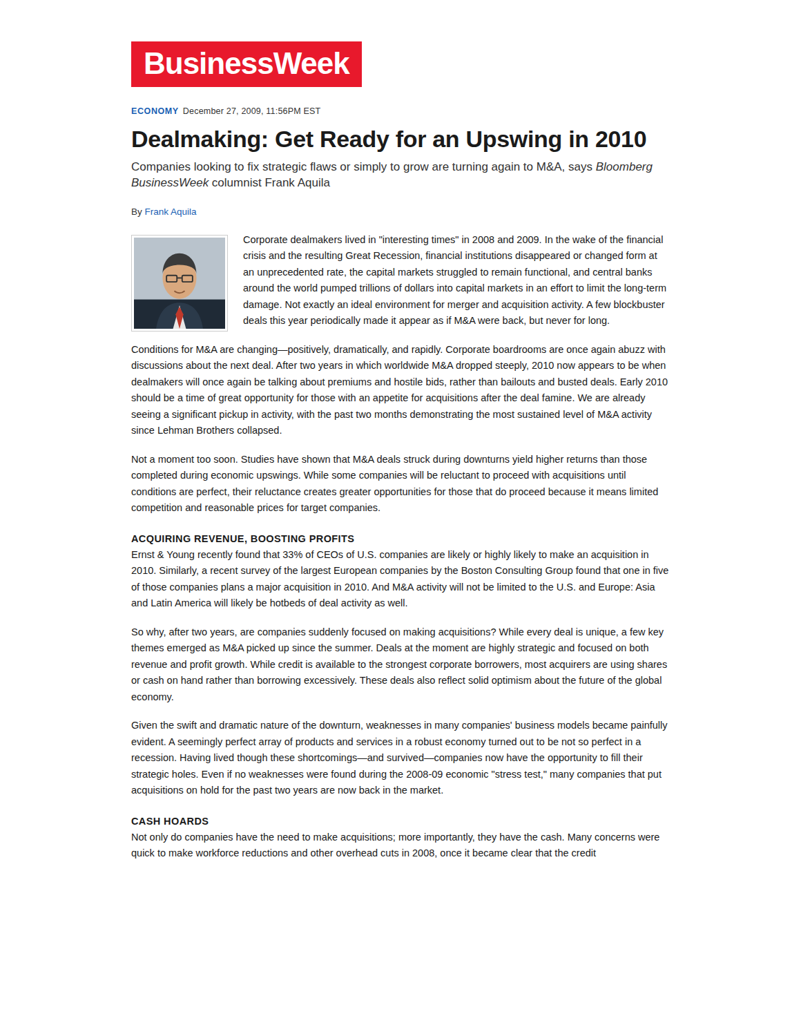BusinessWeek
ECONOMY December 27, 2009, 11:56PM EST
Dealmaking: Get Ready for an Upswing in 2010
Companies looking to fix strategic flaws or simply to grow are turning again to M&A, says Bloomberg BusinessWeek columnist Frank Aquila
By Frank Aquila
Corporate dealmakers lived in "interesting times" in 2008 and 2009. In the wake of the financial crisis and the resulting Great Recession, financial institutions disappeared or changed form at an unprecedented rate, the capital markets struggled to remain functional, and central banks around the world pumped trillions of dollars into capital markets in an effort to limit the long-term damage. Not exactly an ideal environment for merger and acquisition activity. A few blockbuster deals this year periodically made it appear as if M&A were back, but never for long.
Conditions for M&A are changing—positively, dramatically, and rapidly. Corporate boardrooms are once again abuzz with discussions about the next deal. After two years in which worldwide M&A dropped steeply, 2010 now appears to be when dealmakers will once again be talking about premiums and hostile bids, rather than bailouts and busted deals. Early 2010 should be a time of great opportunity for those with an appetite for acquisitions after the deal famine. We are already seeing a significant pickup in activity, with the past two months demonstrating the most sustained level of M&A activity since Lehman Brothers collapsed.
Not a moment too soon. Studies have shown that M&A deals struck during downturns yield higher returns than those completed during economic upswings. While some companies will be reluctant to proceed with acquisitions until conditions are perfect, their reluctance creates greater opportunities for those that do proceed because it means limited competition and reasonable prices for target companies.
Acquiring Revenue, Boosting Profits
Ernst & Young recently found that 33% of CEOs of U.S. companies are likely or highly likely to make an acquisition in 2010. Similarly, a recent survey of the largest European companies by the Boston Consulting Group found that one in five of those companies plans a major acquisition in 2010. And M&A activity will not be limited to the U.S. and Europe: Asia and Latin America will likely be hotbeds of deal activity as well.
So why, after two years, are companies suddenly focused on making acquisitions? While every deal is unique, a few key themes emerged as M&A picked up since the summer. Deals at the moment are highly strategic and focused on both revenue and profit growth. While credit is available to the strongest corporate borrowers, most acquirers are using shares or cash on hand rather than borrowing excessively. These deals also reflect solid optimism about the future of the global economy.
Given the swift and dramatic nature of the downturn, weaknesses in many companies' business models became painfully evident. A seemingly perfect array of products and services in a robust economy turned out to be not so perfect in a recession. Having lived though these shortcomings—and survived—companies now have the opportunity to fill their strategic holes. Even if no weaknesses were found during the 2008-09 economic "stress test," many companies that put acquisitions on hold for the past two years are now back in the market.
Cash Hoards
Not only do companies have the need to make acquisitions; more importantly, they have the cash. Many concerns were quick to make workforce reductions and other overhead cuts in 2008, once it became clear that the credit